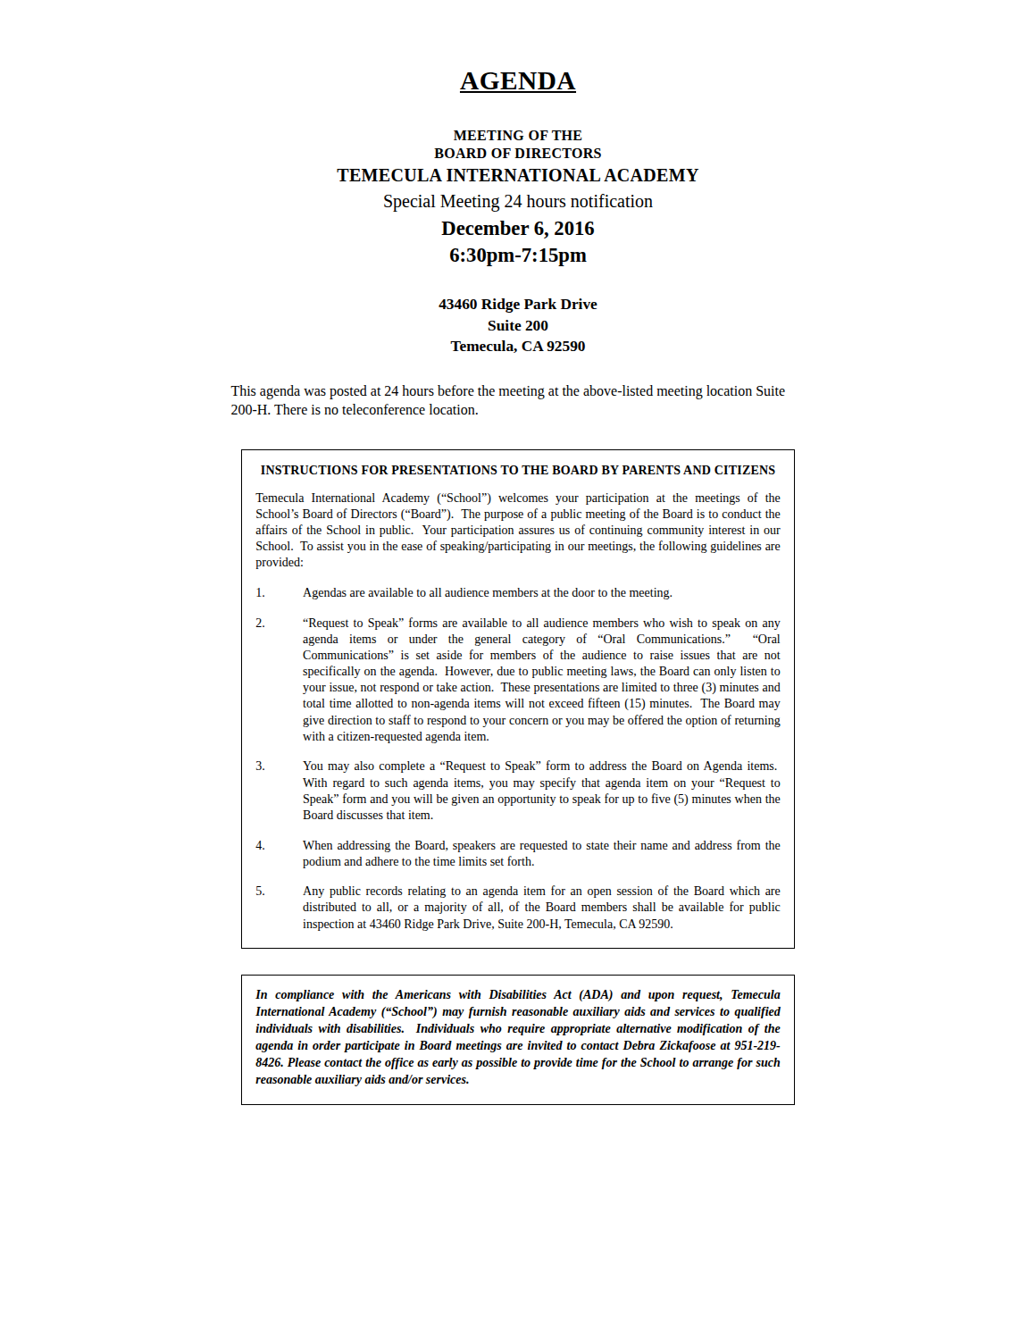AGENDA
MEETING OF THE
BOARD OF DIRECTORS
TEMECULA INTERNATIONAL ACADEMY
Special Meeting 24 hours notification
December 6, 2016
6:30pm-7:15pm
43460 Ridge Park Drive
Suite 200
Temecula, CA 92590
This agenda was posted at 24 hours before the meeting at the above-listed meeting location Suite 200-H. There is no teleconference location.
INSTRUCTIONS FOR PRESENTATIONS TO THE BOARD BY PARENTS AND CITIZENS
Temecula International Academy (“School”) welcomes your participation at the meetings of the School’s Board of Directors (“Board”). The purpose of a public meeting of the Board is to conduct the affairs of the School in public. Your participation assures us of continuing community interest in our School. To assist you in the ease of speaking/participating in our meetings, the following guidelines are provided:
1. Agendas are available to all audience members at the door to the meeting.
2. “Request to Speak” forms are available to all audience members who wish to speak on any agenda items or under the general category of “Oral Communications.” “Oral Communications” is set aside for members of the audience to raise issues that are not specifically on the agenda. However, due to public meeting laws, the Board can only listen to your issue, not respond or take action. These presentations are limited to three (3) minutes and total time allotted to non-agenda items will not exceed fifteen (15) minutes. The Board may give direction to staff to respond to your concern or you may be offered the option of returning with a citizen-requested agenda item.
3. You may also complete a “Request to Speak” form to address the Board on Agenda items. With regard to such agenda items, you may specify that agenda item on your “Request to Speak” form and you will be given an opportunity to speak for up to five (5) minutes when the Board discusses that item.
4. When addressing the Board, speakers are requested to state their name and address from the podium and adhere to the time limits set forth.
5. Any public records relating to an agenda item for an open session of the Board which are distributed to all, or a majority of all, of the Board members shall be available for public inspection at 43460 Ridge Park Drive, Suite 200-H, Temecula, CA 92590.
In compliance with the Americans with Disabilities Act (ADA) and upon request, Temecula International Academy (“School”) may furnish reasonable auxiliary aids and services to qualified individuals with disabilities. Individuals who require appropriate alternative modification of the agenda in order participate in Board meetings are invited to contact Debra Zickafoose at 951-219-8426. Please contact the office as early as possible to provide time for the School to arrange for such reasonable auxiliary aids and/or services.